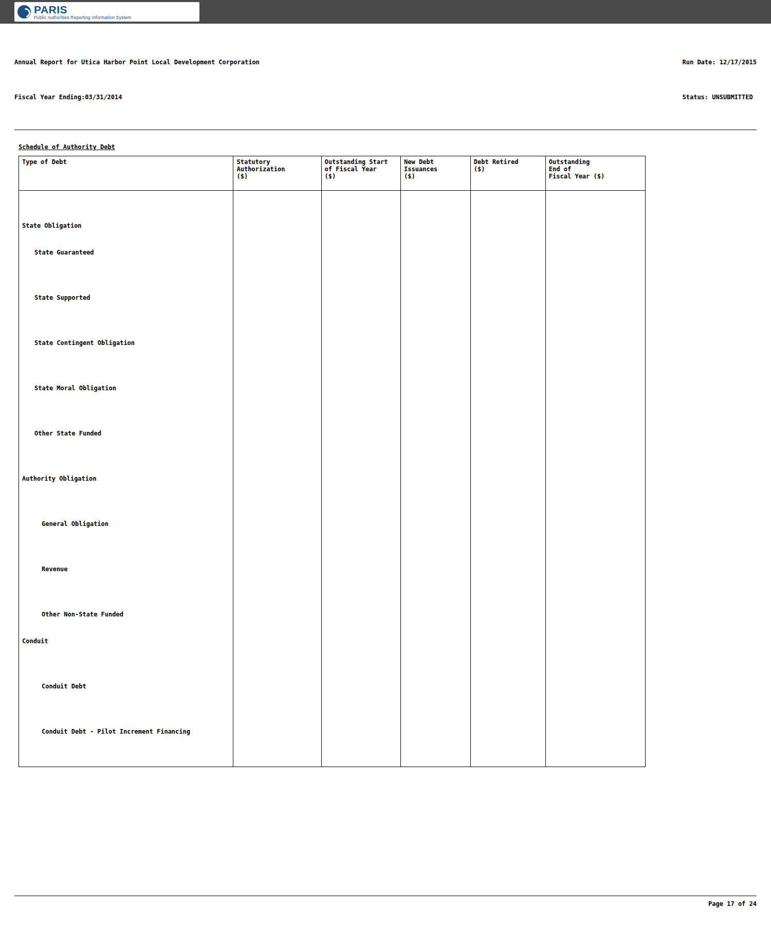PARIS
Public Authorities Reporting Information System
Annual Report for Utica Harbor Point Local Development Corporation
Fiscal Year Ending:03/31/2014
Run Date: 12/17/2015
Status: UNSUBMITTED
Schedule of Authority Debt
| Type of Debt | Statutory Authorization ($) | Outstanding Start of Fiscal Year ($) | New Debt Issuances ($) | Debt Retired ($) | Outstanding End of Fiscal Year ($) |
| --- | --- | --- | --- | --- | --- |
| State Obligation State Guaranteed State Supported State Contingent Obligation State Moral Obligation Other State Funded Authority Obligation General Obligation Revenue Other Non-State Funded Conduit Conduit Debt Conduit Debt - Pilot Increment Financing | | | | | |
Page 17 of 24